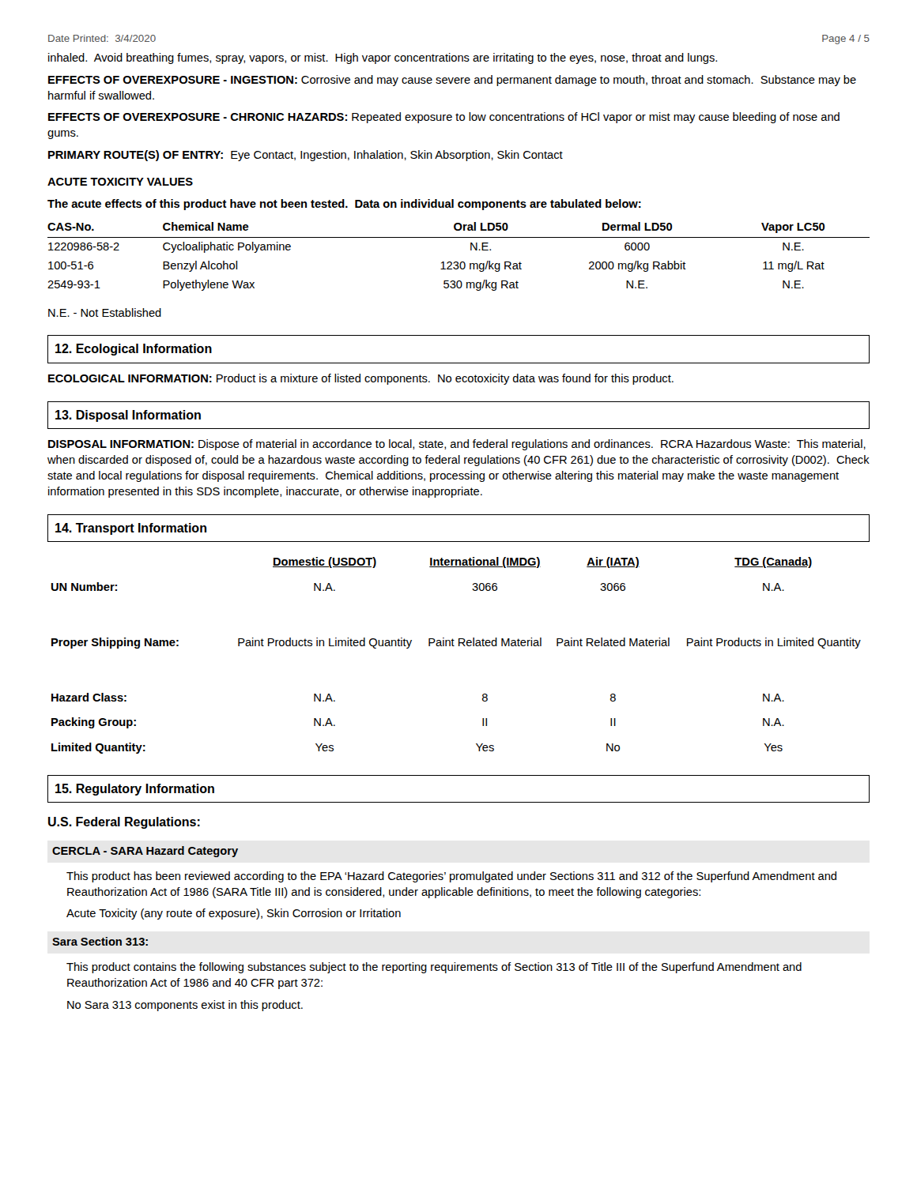Date Printed: 3/4/2020
Page 4 / 5
inhaled. Avoid breathing fumes, spray, vapors, or mist. High vapor concentrations are irritating to the eyes, nose, throat and lungs.
EFFECTS OF OVEREXPOSURE - INGESTION: Corrosive and may cause severe and permanent damage to mouth, throat and stomach. Substance may be harmful if swallowed.
EFFECTS OF OVEREXPOSURE - CHRONIC HAZARDS: Repeated exposure to low concentrations of HCl vapor or mist may cause bleeding of nose and gums.
PRIMARY ROUTE(S) OF ENTRY: Eye Contact, Ingestion, Inhalation, Skin Absorption, Skin Contact
ACUTE TOXICITY VALUES
The acute effects of this product have not been tested. Data on individual components are tabulated below:
| CAS-No. | Chemical Name | Oral LD50 | Dermal LD50 | Vapor LC50 |
| --- | --- | --- | --- | --- |
| 1220986-58-2 | Cycloaliphatic Polyamine | N.E. | 6000 | N.E. |
| 100-51-6 | Benzyl Alcohol | 1230 mg/kg Rat | 2000 mg/kg Rabbit | 11 mg/L Rat |
| 2549-93-1 | Polyethylene Wax | 530 mg/kg Rat | N.E. | N.E. |
N.E. - Not Established
12. Ecological Information
ECOLOGICAL INFORMATION: Product is a mixture of listed components. No ecotoxicity data was found for this product.
13. Disposal Information
DISPOSAL INFORMATION: Dispose of material in accordance to local, state, and federal regulations and ordinances. RCRA Hazardous Waste: This material, when discarded or disposed of, could be a hazardous waste according to federal regulations (40 CFR 261) due to the characteristic of corrosivity (D002). Check state and local regulations for disposal requirements. Chemical additions, processing or otherwise altering this material may make the waste management information presented in this SDS incomplete, inaccurate, or otherwise inappropriate.
14. Transport Information
| | Domestic (USDOT) | International (IMDG) | Air (IATA) | TDG (Canada) |
| --- | --- | --- | --- | --- |
| UN Number: | N.A. | 3066 | 3066 | N.A. |
| Proper Shipping Name: | Paint Products in Limited Quantity | Paint Related Material | Paint Related Material | Paint Products in Limited Quantity |
| Hazard Class: | N.A. | 8 | 8 | N.A. |
| Packing Group: | N.A. | II | II | N.A. |
| Limited Quantity: | Yes | Yes | No | Yes |
15. Regulatory Information
U.S. Federal Regulations:
CERCLA - SARA Hazard Category
This product has been reviewed according to the EPA ‘Hazard Categories’ promulgated under Sections 311 and 312 of the Superfund Amendment and Reauthorization Act of 1986 (SARA Title III) and is considered, under applicable definitions, to meet the following categories:
Acute Toxicity (any route of exposure), Skin Corrosion or Irritation
Sara Section 313:
This product contains the following substances subject to the reporting requirements of Section 313 of Title III of the Superfund Amendment and Reauthorization Act of 1986 and 40 CFR part 372:
No Sara 313 components exist in this product.